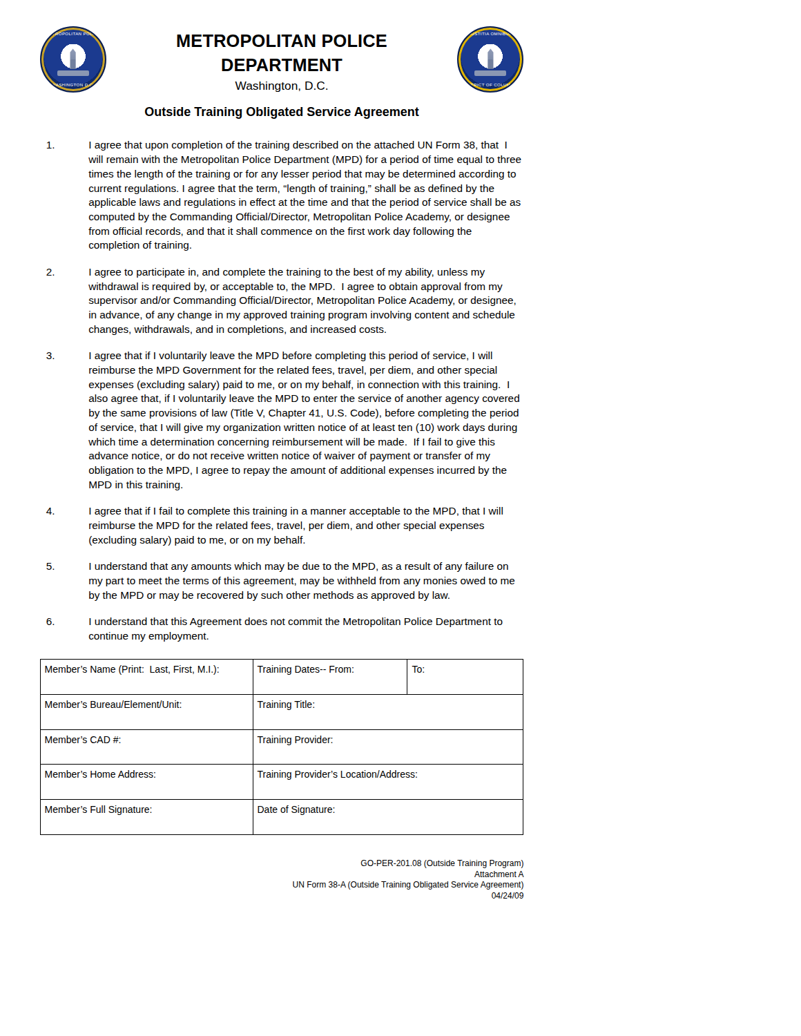Metropolitan Police
Washington D.C.
METROPOLITAN POLICE DEPARTMENT
Washington, D.C.
Outside Training Obligated Service Agreement
Justitia Omnibus
District of Columbia
1. I agree that upon completion of the training described on the attached UN Form 38, that I will remain with the Metropolitan Police Department (MPD) for a period of time equal to three times the length of the training or for any lesser period that may be determined according to current regulations. I agree that the term, “length of training,” shall be as defined by the applicable laws and regulations in effect at the time and that the period of service shall be as computed by the Commanding Official/Director, Metropolitan Police Academy, or designee from official records, and that it shall commence on the first work day following the completion of training.
2. I agree to participate in, and complete the training to the best of my ability, unless my withdrawal is required by, or acceptable to, the MPD. I agree to obtain approval from my supervisor and/or Commanding Official/Director, Metropolitan Police Academy, or designee, in advance, of any change in my approved training program involving content and schedule changes, withdrawals, and in completions, and increased costs.
3. I agree that if I voluntarily leave the MPD before completing this period of service, I will reimburse the MPD Government for the related fees, travel, per diem, and other special expenses (excluding salary) paid to me, or on my behalf, in connection with this training. I also agree that, if I voluntarily leave the MPD to enter the service of another agency covered by the same provisions of law (Title V, Chapter 41, U.S. Code), before completing the period of service, that I will give my organization written notice of at least ten (10) work days during which time a determination concerning reimbursement will be made. If I fail to give this advance notice, or do not receive written notice of waiver of payment or transfer of my obligation to the MPD, I agree to repay the amount of additional expenses incurred by the MPD in this training.
4. I agree that if I fail to complete this training in a manner acceptable to the MPD, that I will reimburse the MPD for the related fees, travel, per diem, and other special expenses (excluding salary) paid to me, or on my behalf.
5. I understand that any amounts which may be due to the MPD, as a result of any failure on my part to meet the terms of this agreement, may be withheld from any monies owed to me by the MPD or may be recovered by such other methods as approved by law.
6. I understand that this Agreement does not commit the Metropolitan Police Department to continue my employment.
| Member’s Name (Print: Last, First, M.I.): | Training Dates-- From: | To: |
| Member’s Bureau/Element/Unit: | Training Title: |
| Member’s CAD #: | Training Provider: |
| Member’s Home Address: | Training Provider’s Location/Address: |
| Member’s Full Signature: | Date of Signature: |
GO-PER-201.08 (Outside Training Program)
Attachment A
UN Form 38-A (Outside Training Obligated Service Agreement)
04/24/09